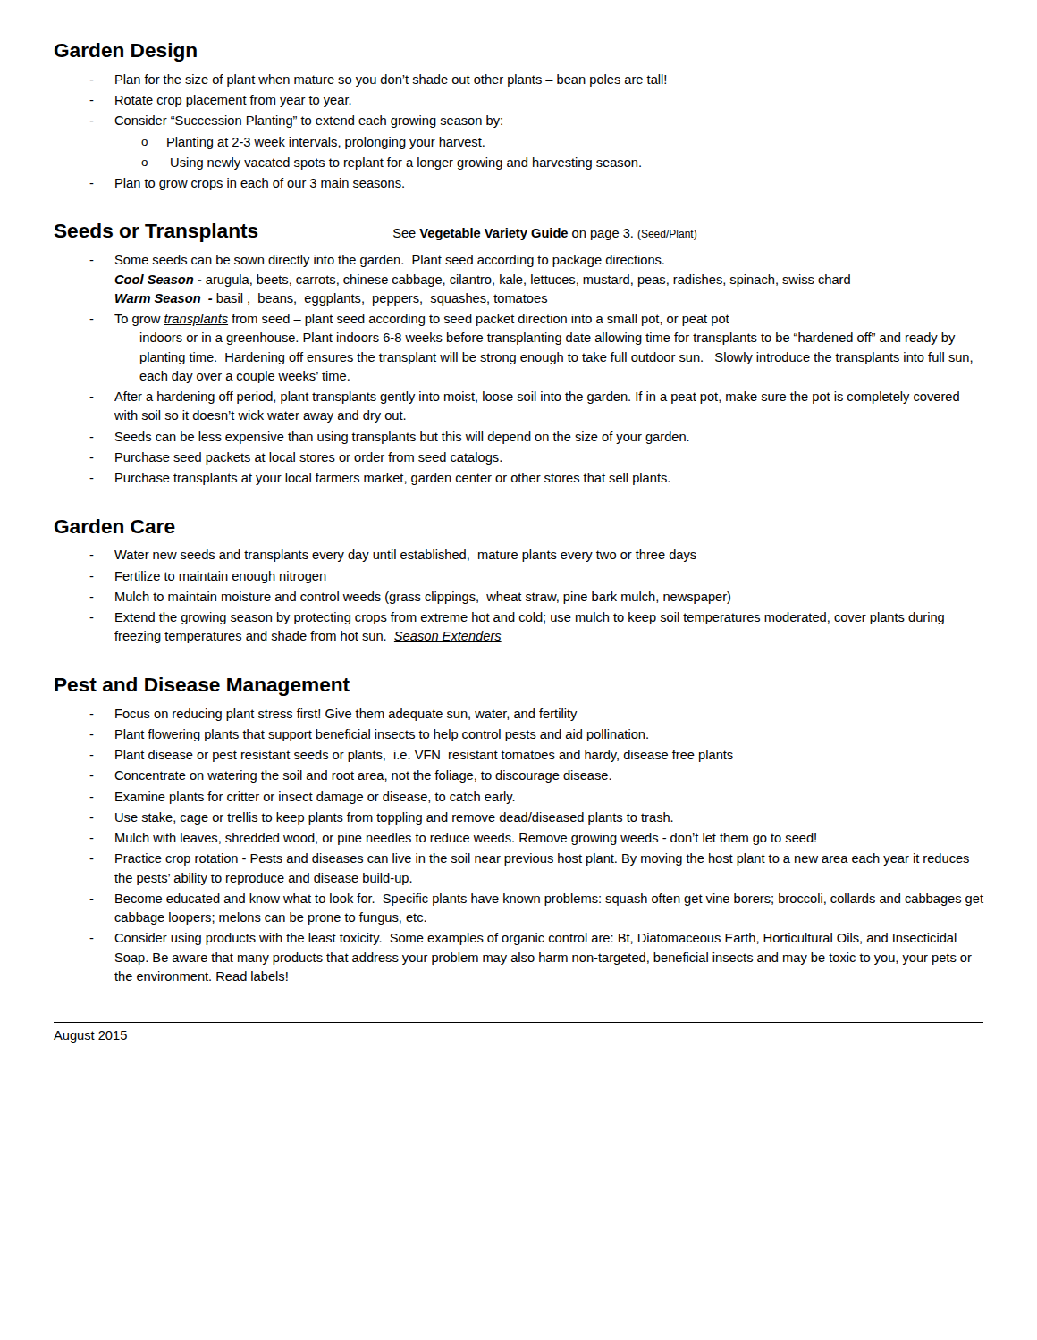Garden Design
Plan for the size of plant when mature so you don’t shade out other plants – bean poles are tall!
Rotate crop placement from year to year.
Consider “Succession Planting” to extend each growing season by:
Planting at 2-3 week intervals, prolonging your harvest.
Using newly vacated spots to replant for a longer growing and harvesting season.
Plan to grow crops in each of our 3 main seasons.
Seeds or Transplants
See Vegetable Variety Guide on page 3. (Seed/Plant)
Some seeds can be sown directly into the garden. Plant seed according to package directions.
Cool Season - arugula, beets, carrots, chinese cabbage, cilantro, kale, lettuces, mustard, peas, radishes, spinach, swiss chard
Warm Season - basil , beans, eggplants, peppers, squashes, tomatoes
To grow transplants from seed – plant seed according to seed packet direction into a small pot, or peat pot indoors or in a greenhouse. Plant indoors 6-8 weeks before transplanting date allowing time for transplants to be “hardened off” and ready by planting time. Hardening off ensures the transplant will be strong enough to take full outdoor sun. Slowly introduce the transplants into full sun, each day over a couple weeks’ time.
After a hardening off period, plant transplants gently into moist, loose soil into the garden. If in a peat pot, make sure the pot is completely covered with soil so it doesn’t wick water away and dry out.
Seeds can be less expensive than using transplants but this will depend on the size of your garden.
Purchase seed packets at local stores or order from seed catalogs.
Purchase transplants at your local farmers market, garden center or other stores that sell plants.
Garden Care
Water new seeds and transplants every day until established, mature plants every two or three days
Fertilize to maintain enough nitrogen
Mulch to maintain moisture and control weeds (grass clippings, wheat straw, pine bark mulch, newspaper)
Extend the growing season by protecting crops from extreme hot and cold; use mulch to keep soil temperatures moderated, cover plants during freezing temperatures and shade from hot sun. Season Extenders
Pest and Disease Management
Focus on reducing plant stress first! Give them adequate sun, water, and fertility
Plant flowering plants that support beneficial insects to help control pests and aid pollination.
Plant disease or pest resistant seeds or plants, i.e. VFN resistant tomatoes and hardy, disease free plants
Concentrate on watering the soil and root area, not the foliage, to discourage disease.
Examine plants for critter or insect damage or disease, to catch early.
Use stake, cage or trellis to keep plants from toppling and remove dead/diseased plants to trash.
Mulch with leaves, shredded wood, or pine needles to reduce weeds. Remove growing weeds - don’t let them go to seed!
Practice crop rotation - Pests and diseases can live in the soil near previous host plant. By moving the host plant to a new area each year it reduces the pests’ ability to reproduce and disease build-up.
Become educated and know what to look for. Specific plants have known problems: squash often get vine borers; broccoli, collards and cabbages get cabbage loopers; melons can be prone to fungus, etc.
Consider using products with the least toxicity. Some examples of organic control are: Bt, Diatomaceous Earth, Horticultural Oils, and Insecticidal Soap. Be aware that many products that address your problem may also harm non-targeted, beneficial insects and may be toxic to you, your pets or the environment. Read labels!
August 2015